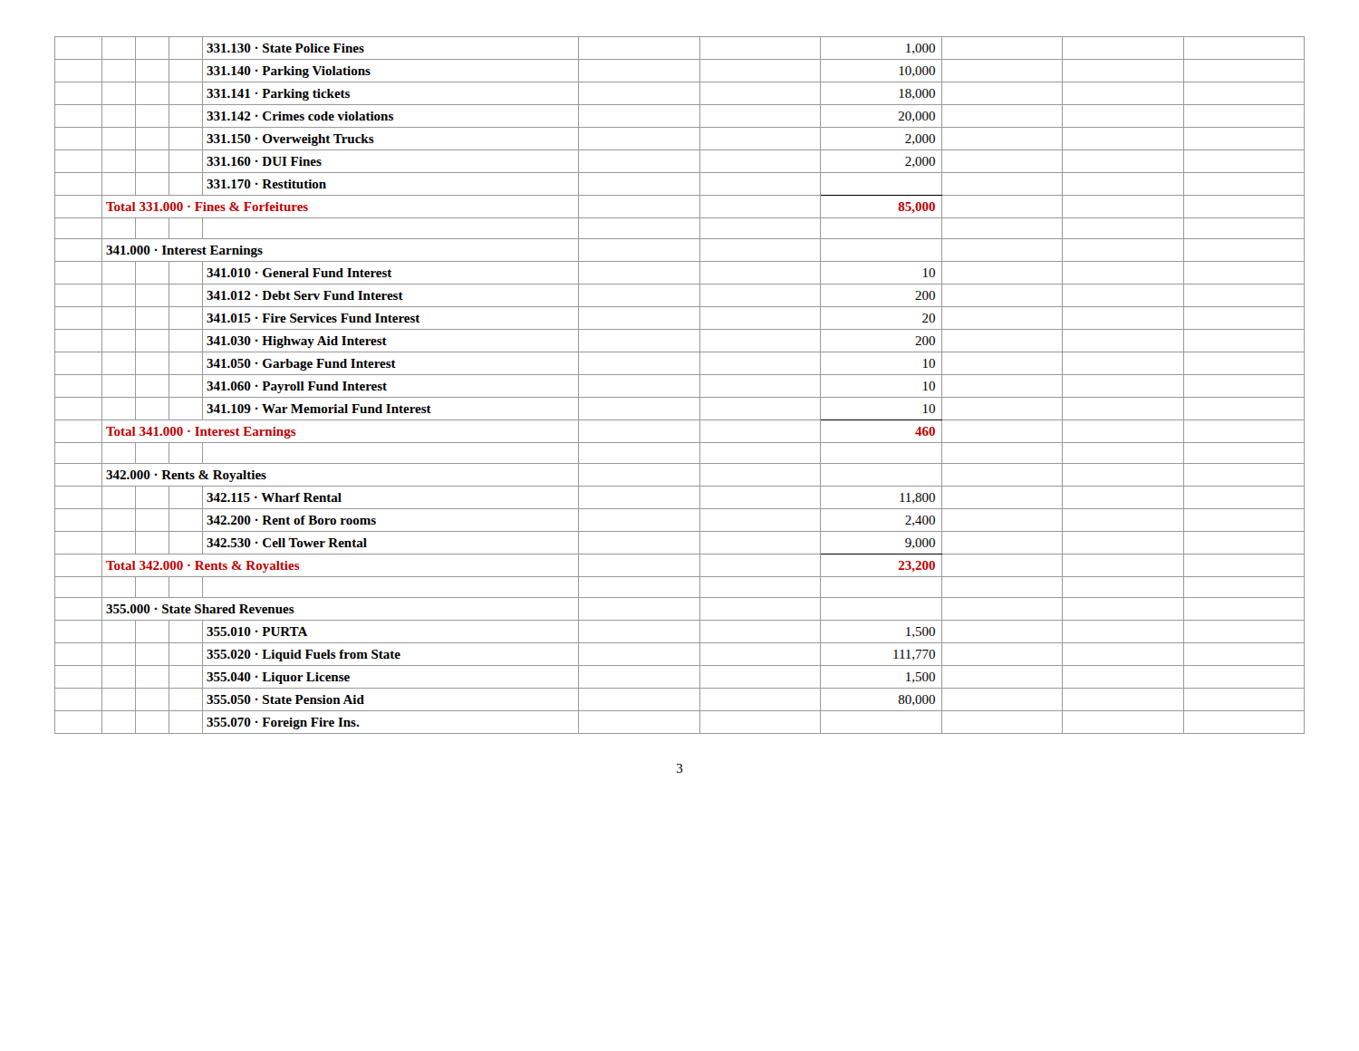| | | | | 331.130 · State Police Fines | | | 1,000 | | | |
| | | | | 331.140 · Parking Violations | | | 10,000 | | | |
| | | | | 331.141 · Parking tickets | | | 18,000 | | | |
| | | | | 331.142 · Crimes code violations | | | 20,000 | | | |
| | | | | 331.150 · Overweight Trucks | | | 2,000 | | | |
| | | | | 331.160 · DUI Fines | | | 2,000 | | | |
| | | | | 331.170 · Restitution | | | | | | |
| | Total 331.000 · Fines & Forfeitures | | | 85,000 | | | |
| | 341.000 · Interest Earnings | | | | | | |
| | | | | 341.010 · General Fund Interest | | | 10 | | | |
| | | | | 341.012 · Debt Serv Fund Interest | | | 200 | | | |
| | | | | 341.015 · Fire Services Fund Interest | | | 20 | | | |
| | | | | 341.030 · Highway Aid Interest | | | 200 | | | |
| | | | | 341.050 · Garbage Fund Interest | | | 10 | | | |
| | | | | 341.060 · Payroll Fund Interest | | | 10 | | | |
| | | | | 341.109 · War Memorial Fund Interest | | | 10 | | | |
| | Total 341.000 · Interest Earnings | | | 460 | | | |
| | 342.000 · Rents & Royalties | | | | | | |
| | | | | 342.115 · Wharf Rental | | | 11,800 | | | |
| | | | | 342.200 · Rent of Boro rooms | | | 2,400 | | | |
| | | | | 342.530 · Cell Tower Rental | | | 9,000 | | | |
| | Total 342.000 · Rents & Royalties | | | 23,200 | | | |
| | 355.000 · State Shared Revenues | | | | | | |
| | | | | 355.010 · PURTA | | | 1,500 | | | |
| | | | | 355.020 · Liquid Fuels from State | | | 111,770 | | | |
| | | | | 355.040 · Liquor License | | | 1,500 | | | |
| | | | | 355.050 · State Pension Aid | | | 80,000 | | | |
| | | | | 355.070 · Foreign Fire Ins. | | | | | | |
3